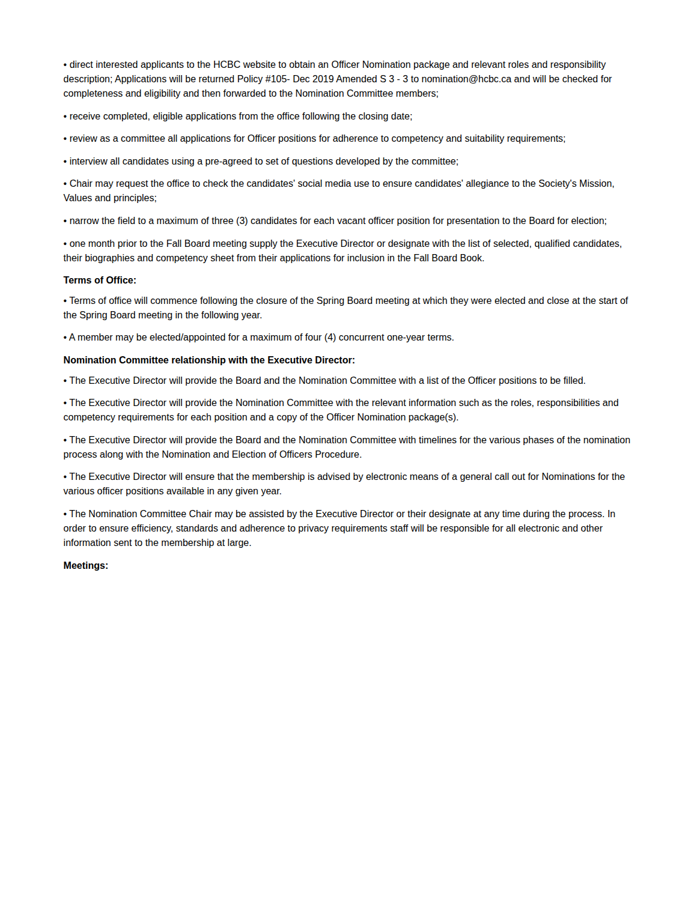• direct interested applicants to the HCBC website to obtain an Officer Nomination package and relevant roles and responsibility description; Applications will be returned Policy #105- Dec 2019 Amended S 3 - 3 to nomination@hcbc.ca and will be checked for completeness and eligibility and then forwarded to the Nomination Committee members;
• receive completed, eligible applications from the office following the closing date;
• review as a committee all applications for Officer positions for adherence to competency and suitability requirements;
• interview all candidates using a pre-agreed to set of questions developed by the committee;
• Chair may request the office to check the candidates' social media use to ensure candidates' allegiance to the Society's Mission, Values and principles;
• narrow the field to a maximum of three (3) candidates for each vacant officer position for presentation to the Board for election;
• one month prior to the Fall Board meeting supply the Executive Director or designate with the list of selected, qualified candidates, their biographies and competency sheet from their applications for inclusion in the Fall Board Book.
Terms of Office:
• Terms of office will commence following the closure of the Spring Board meeting at which they were elected and close at the start of the Spring Board meeting in the following year.
• A member may be elected/appointed for a maximum of four (4) concurrent one-year terms.
Nomination Committee relationship with the Executive Director:
• The Executive Director will provide the Board and the Nomination Committee with a list of the Officer positions to be filled.
• The Executive Director will provide the Nomination Committee with the relevant information such as the roles, responsibilities and competency requirements for each position and a copy of the Officer Nomination package(s).
• The Executive Director will provide the Board and the Nomination Committee with timelines for the various phases of the nomination process along with the Nomination and Election of Officers Procedure.
• The Executive Director will ensure that the membership is advised by electronic means of a general call out for Nominations for the various officer positions available in any given year.
• The Nomination Committee Chair may be assisted by the Executive Director or their designate at any time during the process. In order to ensure efficiency, standards and adherence to privacy requirements staff will be responsible for all electronic and other information sent to the membership at large.
Meetings: